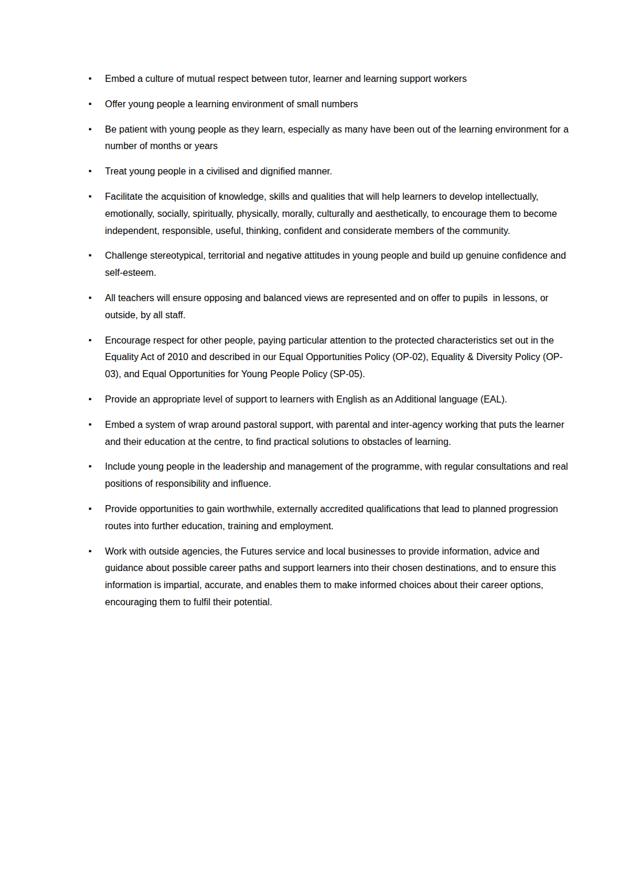Embed a culture of mutual respect between tutor, learner and learning support workers
Offer young people a learning environment of small numbers
Be patient with young people as they learn, especially as many have been out of the learning environment for a number of months or years
Treat young people in a civilised and dignified manner.
Facilitate the acquisition of knowledge, skills and qualities that will help learners to develop intellectually, emotionally, socially, spiritually, physically, morally, culturally and aesthetically, to encourage them to become independent, responsible, useful, thinking, confident and considerate members of the community.
Challenge stereotypical, territorial and negative attitudes in young people and build up genuine confidence and self-esteem.
All teachers will ensure opposing and balanced views are represented and on offer to pupils in lessons, or outside, by all staff.
Encourage respect for other people, paying particular attention to the protected characteristics set out in the Equality Act of 2010 and described in our Equal Opportunities Policy (OP-02), Equality & Diversity Policy (OP-03), and Equal Opportunities for Young People Policy (SP-05).
Provide an appropriate level of support to learners with English as an Additional language (EAL).
Embed a system of wrap around pastoral support, with parental and inter-agency working that puts the learner and their education at the centre, to find practical solutions to obstacles of learning.
Include young people in the leadership and management of the programme, with regular consultations and real positions of responsibility and influence.
Provide opportunities to gain worthwhile, externally accredited qualifications that lead to planned progression routes into further education, training and employment.
Work with outside agencies, the Futures service and local businesses to provide information, advice and guidance about possible career paths and support learners into their chosen destinations, and to ensure this information is impartial, accurate, and enables them to make informed choices about their career options, encouraging them to fulfil their potential.